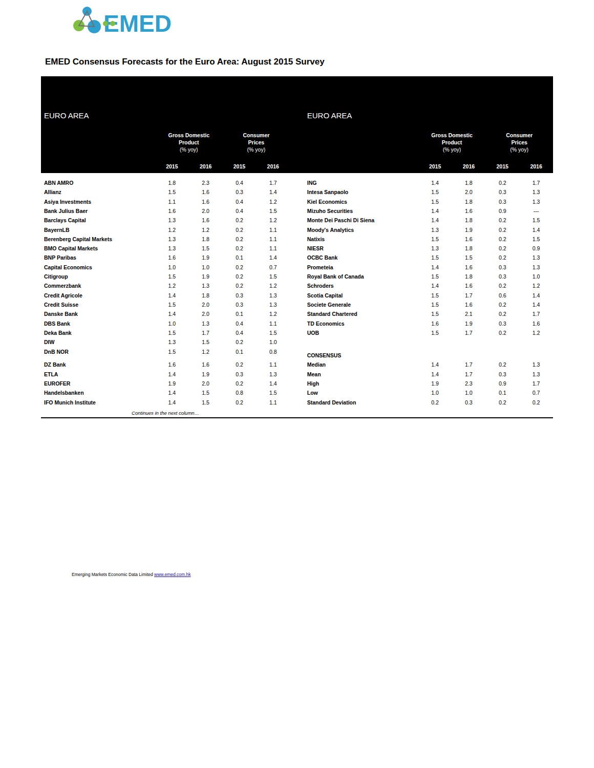EMED
EMED Consensus Forecasts for the Euro Area: August 2015 Survey
| EURO AREA | Gross Domestic Product (% yoy) | Consumer Prices (% yoy) | | EURO AREA | Gross Domestic Product (% yoy) | Consumer Prices (% yoy) |
| --- | --- | --- | --- | --- | --- | --- |
| | 2015 | 2016 | 2015 | 2016 | | | 2015 | 2016 | 2015 | 2016 |
| ABN AMRO | 1.8 | 2.3 | 0.4 | 1.7 | | ING | 1.4 | 1.8 | 0.2 | 1.7 |
| Allianz | 1.5 | 1.6 | 0.3 | 1.4 | | Intesa Sanpaolo | 1.5 | 2.0 | 0.3 | 1.3 |
| Asiya Investments | 1.1 | 1.6 | 0.4 | 1.2 | | Kiel Economics | 1.5 | 1.8 | 0.3 | 1.3 |
| Bank Julius Baer | 1.6 | 2.0 | 0.4 | 1.5 | | Mizuho Securities | 1.4 | 1.6 | 0.9 | --- |
| Barclays Capital | 1.3 | 1.6 | 0.2 | 1.2 | | Monte Dei Paschi Di Siena | 1.4 | 1.8 | 0.2 | 1.5 |
| BayernLB | 1.2 | 1.2 | 0.2 | 1.1 | | Moody's Analytics | 1.3 | 1.9 | 0.2 | 1.4 |
| Berenberg Capital Markets | 1.3 | 1.8 | 0.2 | 1.1 | | Natixis | 1.5 | 1.6 | 0.2 | 1.5 |
| BMO Capital Markets | 1.3 | 1.5 | 0.2 | 1.1 | | NIESR | 1.3 | 1.8 | 0.2 | 0.9 |
| BNP Paribas | 1.6 | 1.9 | 0.1 | 1.4 | | OCBC Bank | 1.5 | 1.5 | 0.2 | 1.3 |
| Capital Economics | 1.0 | 1.0 | 0.2 | 0.7 | | Prometeia | 1.4 | 1.6 | 0.3 | 1.3 |
| Citigroup | 1.5 | 1.9 | 0.2 | 1.5 | | Royal Bank of Canada | 1.5 | 1.8 | 0.3 | 1.0 |
| Commerzbank | 1.2 | 1.3 | 0.2 | 1.2 | | Schroders | 1.4 | 1.6 | 0.2 | 1.2 |
| Credit Agricole | 1.4 | 1.8 | 0.3 | 1.3 | | Scotia Capital | 1.5 | 1.7 | 0.6 | 1.4 |
| Credit Suisse | 1.5 | 2.0 | 0.3 | 1.3 | | Societe Generale | 1.5 | 1.6 | 0.2 | 1.4 |
| Danske Bank | 1.4 | 2.0 | 0.1 | 1.2 | | Standard Chartered | 1.5 | 2.1 | 0.2 | 1.7 |
| DBS Bank | 1.0 | 1.3 | 0.4 | 1.1 | | TD Economics | 1.6 | 1.9 | 0.3 | 1.6 |
| Deka Bank | 1.5 | 1.7 | 0.4 | 1.5 | | UOB | 1.5 | 1.7 | 0.2 | 1.2 |
| DIW | 1.3 | 1.5 | 0.2 | 1.0 | | | | | | |
| DnB NOR | 1.5 | 1.2 | 0.1 | 0.8 | | CONSENSUS | | | | |
| DZ Bank | 1.6 | 1.6 | 0.2 | 1.1 | | Median | 1.4 | 1.7 | 0.2 | 1.3 |
| ETLA | 1.4 | 1.9 | 0.3 | 1.3 | | Mean | 1.4 | 1.7 | 0.3 | 1.3 |
| EUROFER | 1.9 | 2.0 | 0.2 | 1.4 | | High | 1.9 | 2.3 | 0.9 | 1.7 |
| Handelsbanken | 1.4 | 1.5 | 0.8 | 1.5 | | Low | 1.0 | 1.0 | 0.1 | 0.7 |
| IFO Munich Institute | 1.4 | 1.5 | 0.2 | 1.1 | | Standard Deviation | 0.2 | 0.3 | 0.2 | 0.2 |
| Continues in the next column… | | |
Emerging Markets Economic Data Limited www.emed.com.hk